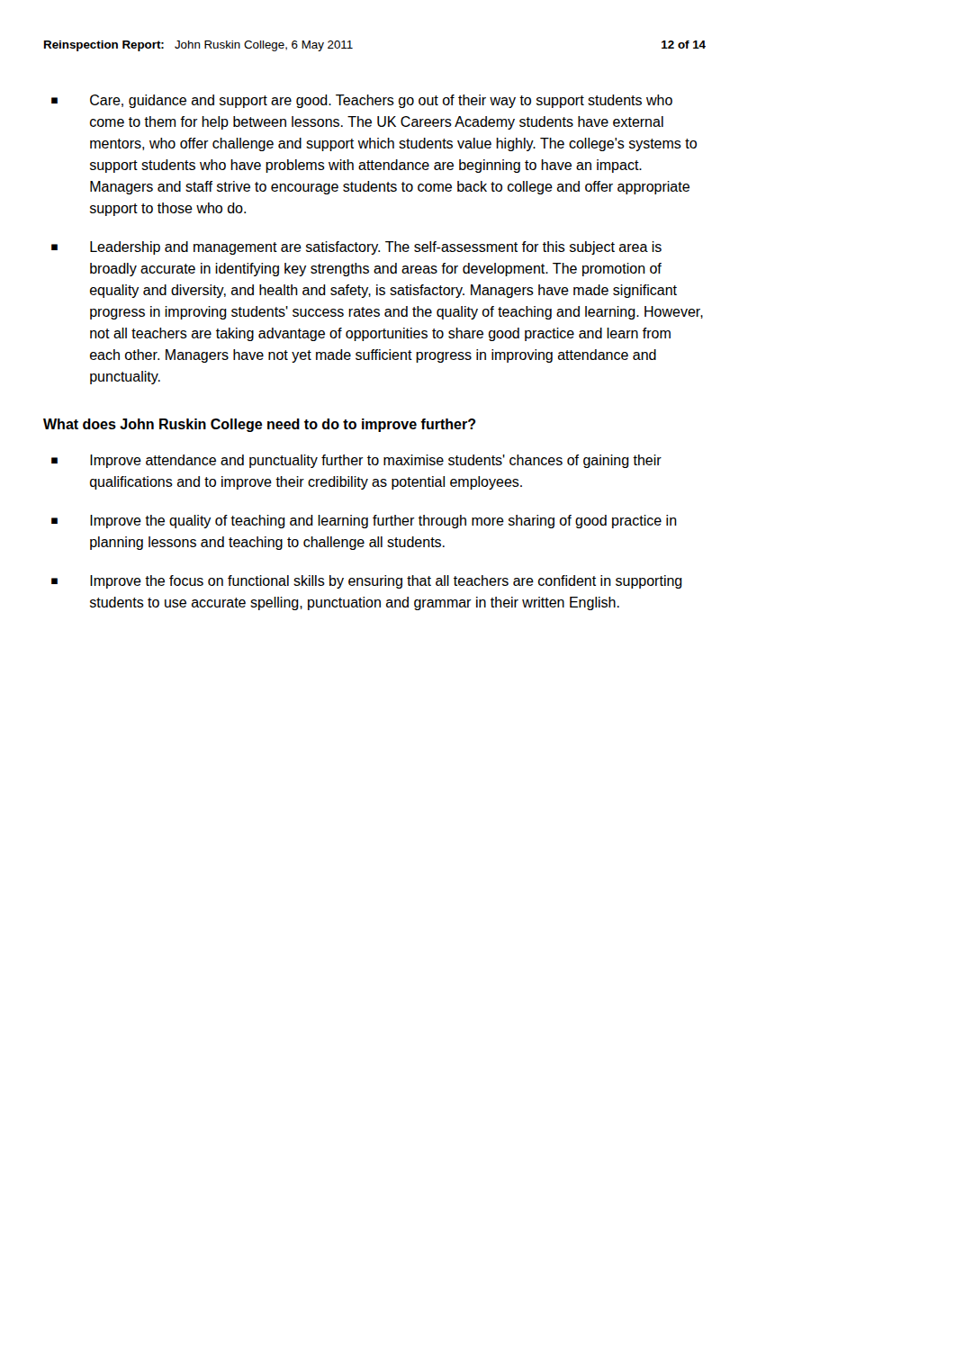Reinspection Report: John Ruskin College, 6 May 2011
12 of 14
Care, guidance and support are good. Teachers go out of their way to support students who come to them for help between lessons. The UK Careers Academy students have external mentors, who offer challenge and support which students value highly. The college's systems to support students who have problems with attendance are beginning to have an impact. Managers and staff strive to encourage students to come back to college and offer appropriate support to those who do.
Leadership and management are satisfactory. The self-assessment for this subject area is broadly accurate in identifying key strengths and areas for development. The promotion of equality and diversity, and health and safety, is satisfactory. Managers have made significant progress in improving students' success rates and the quality of teaching and learning. However, not all teachers are taking advantage of opportunities to share good practice and learn from each other. Managers have not yet made sufficient progress in improving attendance and punctuality.
What does John Ruskin College need to do to improve further?
Improve attendance and punctuality further to maximise students' chances of gaining their qualifications and to improve their credibility as potential employees.
Improve the quality of teaching and learning further through more sharing of good practice in planning lessons and teaching to challenge all students.
Improve the focus on functional skills by ensuring that all teachers are confident in supporting students to use accurate spelling, punctuation and grammar in their written English.